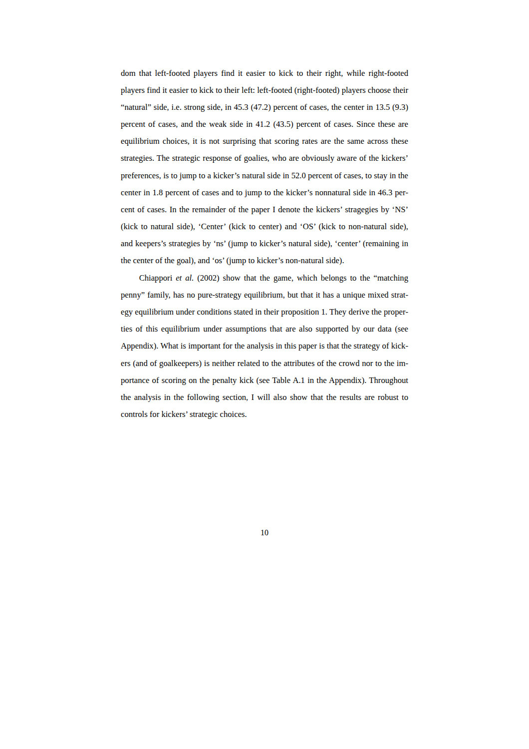dom that left-footed players find it easier to kick to their right, while right-footed players find it easier to kick to their left: left-footed (right-footed) players choose their “natural” side, i.e. strong side, in 45.3 (47.2) percent of cases, the center in 13.5 (9.3) percent of cases, and the weak side in 41.2 (43.5) percent of cases. Since these are equilibrium choices, it is not surprising that scoring rates are the same across these strategies. The strategic response of goalies, who are obviously aware of the kickers’ preferences, is to jump to a kicker’s natural side in 52.0 percent of cases, to stay in the center in 1.8 percent of cases and to jump to the kicker’s nonnatural side in 46.3 percent of cases. In the remainder of the paper I denote the kickers’ stragegies by ‘NS’ (kick to natural side), ‘Center’ (kick to center) and ‘OS’ (kick to non-natural side), and keepers’s strategies by ‘ns’ (jump to kicker’s natural side), ‘center’ (remaining in the center of the goal), and ‘os’ (jump to kicker’s non-natural side).
Chiappori et al. (2002) show that the game, which belongs to the “matching penny” family, has no pure-strategy equilibrium, but that it has a unique mixed strategy equilibrium under conditions stated in their proposition 1. They derive the properties of this equilibrium under assumptions that are also supported by our data (see Appendix). What is important for the analysis in this paper is that the strategy of kickers (and of goalkeepers) is neither related to the attributes of the crowd nor to the importance of scoring on the penalty kick (see Table A.1 in the Appendix). Throughout the analysis in the following section, I will also show that the results are robust to controls for kickers’ strategic choices.
10